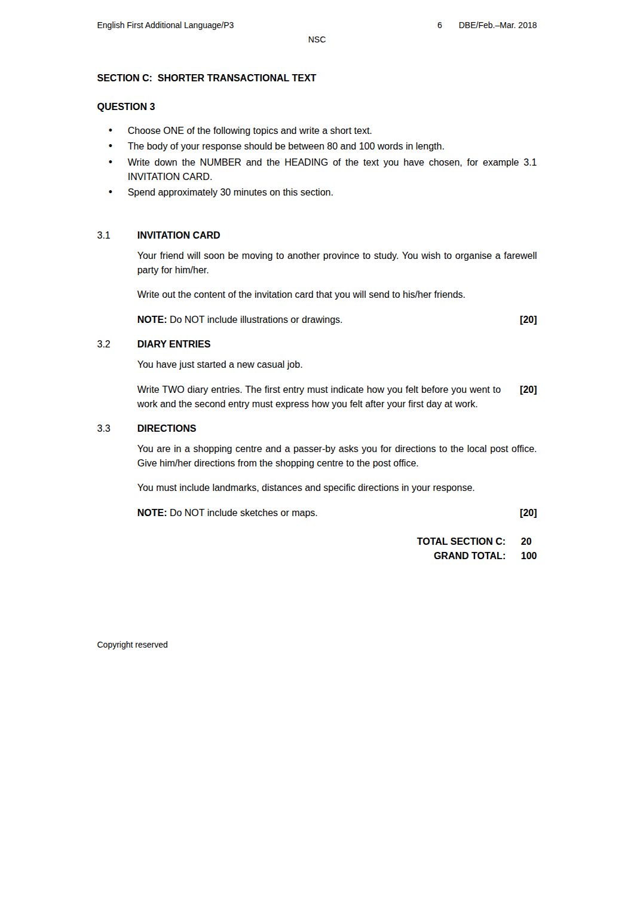English First Additional Language/P3
6
DBE/Feb.–Mar. 2018
NSC
SECTION C: SHORTER TRANSACTIONAL TEXT
QUESTION 3
Choose ONE of the following topics and write a short text.
The body of your response should be between 80 and 100 words in length.
Write down the NUMBER and the HEADING of the text you have chosen, for example 3.1 INVITATION CARD.
Spend approximately 30 minutes on this section.
3.1
INVITATION CARD
Your friend will soon be moving to another province to study. You wish to organise a farewell party for him/her.
Write out the content of the invitation card that you will send to his/her friends.
NOTE: Do NOT include illustrations or drawings.
[20]
3.2
DIARY ENTRIES
You have just started a new casual job.
Write TWO diary entries. The first entry must indicate how you felt before you went to work and the second entry must express how you felt after your first day at work.
[20]
3.3
DIRECTIONS
You are in a shopping centre and a passer-by asks you for directions to the local post office. Give him/her directions from the shopping centre to the post office.
You must include landmarks, distances and specific directions in your response.
NOTE: Do NOT include sketches or maps.
[20]
| TOTAL SECTION C: | 20 |
| GRAND TOTAL: | 100 |
Copyright reserved